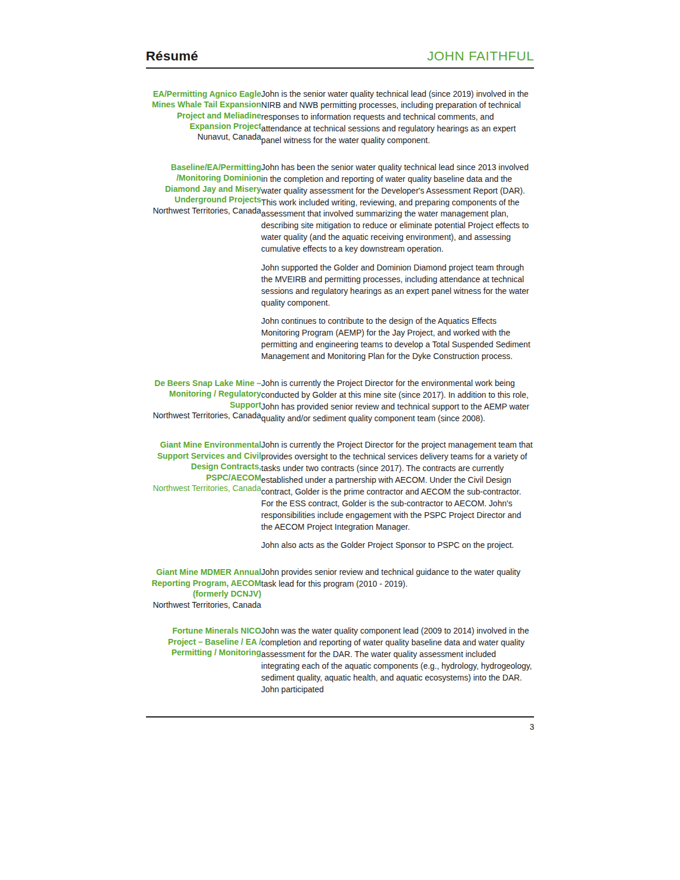Résumé
JOHN FAITHFUL
| EA/Permitting Agnico Eagle Mines Whale Tail Expansion Project and Meliadine Expansion Project Nunavut, Canada | John is the senior water quality technical lead (since 2019) involved in the NIRB and NWB permitting processes, including preparation of technical responses to information requests and technical comments, and attendance at technical sessions and regulatory hearings as an expert panel witness for the water quality component. |
| Baseline/EA/Permitting /Monitoring Dominion Diamond Jay and Misery Underground Projects Northwest Territories, Canada | John has been the senior water quality technical lead since 2013 involved in the completion and reporting of water quality baseline data and the water quality assessment for the Developer's Assessment Report (DAR). This work included writing, reviewing, and preparing components of the assessment that involved summarizing the water management plan, describing site mitigation to reduce or eliminate potential Project effects to water quality (and the aquatic receiving environment), and assessing cumulative effects to a key downstream operation. John supported the Golder and Dominion Diamond project team through the MVEIRB and permitting processes, including attendance at technical sessions and regulatory hearings as an expert panel witness for the water quality component. John continues to contribute to the design of the Aquatics Effects Monitoring Program (AEMP) for the Jay Project, and worked with the permitting and engineering teams to develop a Total Suspended Sediment Management and Monitoring Plan for the Dyke Construction process. |
| De Beers Snap Lake Mine – Monitoring / Regulatory Support Northwest Territories, Canada | John is currently the Project Director for the environmental work being conducted by Golder at this mine site (since 2017). In addition to this role, John has provided senior review and technical support to the AEMP water quality and/or sediment quality component team (since 2008). |
| Giant Mine Environmental Support Services and Civil Design Contracts, PSPC/AECOM Northwest Territories, Canada | John is currently the Project Director for the project management team that provides oversight to the technical services delivery teams for a variety of tasks under two contracts (since 2017). The contracts are currently established under a partnership with AECOM. Under the Civil Design contract, Golder is the prime contractor and AECOM the sub-contractor. For the ESS contract, Golder is the sub-contractor to AECOM. John's responsibilities include engagement with the PSPC Project Director and the AECOM Project Integration Manager. John also acts as the Golder Project Sponsor to PSPC on the project. |
| Giant Mine MDMER Annual Reporting Program, AECOM (formerly DCNJV) Northwest Territories, Canada | John provides senior review and technical guidance to the water quality task lead for this program (2010 - 2019). |
| Fortune Minerals NICO Project – Baseline / EA / Permitting / Monitoring | John was the water quality component lead (2009 to 2014) involved in the completion and reporting of water quality baseline data and water quality assessment for the DAR. The water quality assessment included integrating each of the aquatic components (e.g., hydrology, hydrogeology, sediment quality, aquatic health, and aquatic ecosystems) into the DAR. John participated |
3